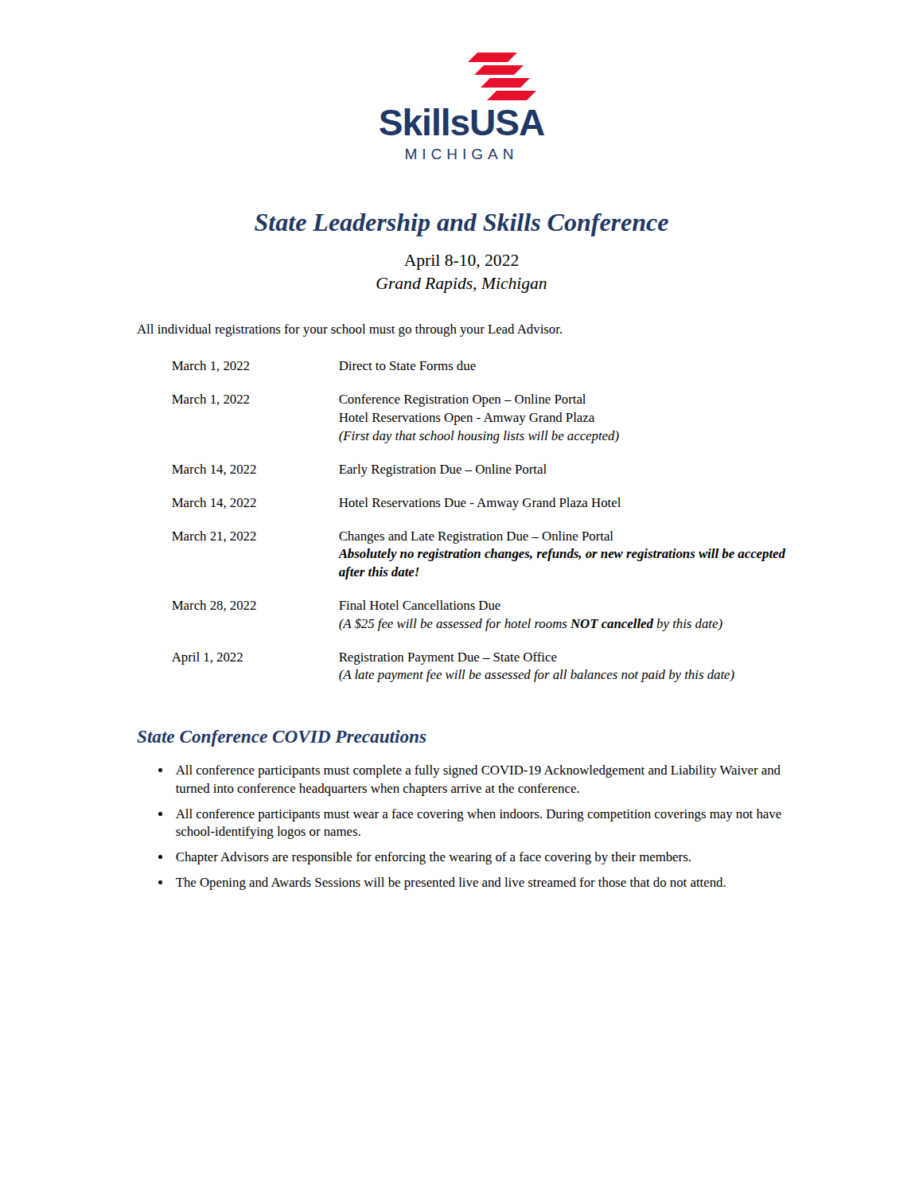SkillsUSA MICHIGAN
State Leadership and Skills Conference
April 8-10, 2022
Grand Rapids, Michigan
All individual registrations for your school must go through your Lead Advisor.
| March 1, 2022 | Direct to State Forms due |
| March 1, 2022 | Conference Registration Open – Online Portal Hotel Reservations Open - Amway Grand Plaza (First day that school housing lists will be accepted) |
| March 14, 2022 | Early Registration Due – Online Portal |
| March 14, 2022 | Hotel Reservations Due - Amway Grand Plaza Hotel |
| March 21, 2022 | Changes and Late Registration Due – Online Portal Absolutely no registration changes, refunds, or new registrations will be accepted after this date! |
| March 28, 2022 | Final Hotel Cancellations Due (A $25 fee will be assessed for hotel rooms NOT cancelled by this date) |
| April 1, 2022 | Registration Payment Due – State Office (A late payment fee will be assessed for all balances not paid by this date) |
State Conference COVID Precautions
All conference participants must complete a fully signed COVID-19 Acknowledgement and Liability Waiver and turned into conference headquarters when chapters arrive at the conference.
All conference participants must wear a face covering when indoors. During competition coverings may not have school-identifying logos or names.
Chapter Advisors are responsible for enforcing the wearing of a face covering by their members.
The Opening and Awards Sessions will be presented live and live streamed for those that do not attend.